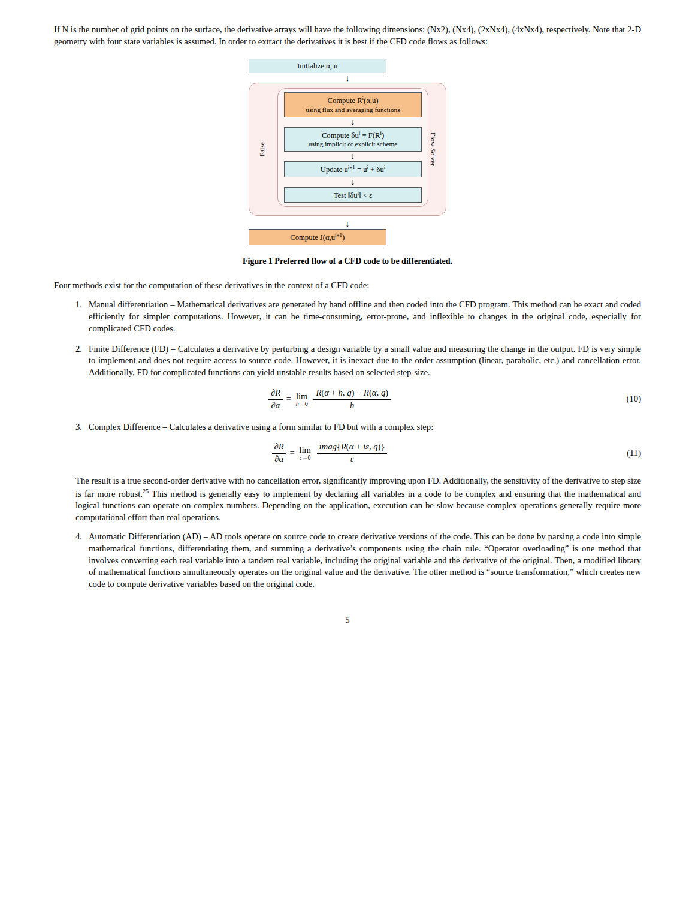If N is the number of grid points on the surface, the derivative arrays will have the following dimensions: (Nx2), (Nx4), (2xNx4), (4xNx4), respectively. Note that 2-D geometry with four state variables is assumed. In order to extract the derivatives it is best if the CFD code flows as follows:
| | Initialize α, u | |
| | ↓ | |
| / False / / / Compute R i (α,u) using flux and averaging functions / / ↓ / / Compute δu i = F(R i ) using implicit or explicit scheme / / ↓ / / Update u i+1 = u i + δu i / / ↓ / / Test ‖δu i ‖ < ε / / Flow Solver / |
| | ↓ | |
| | Compute J(α,u i+1 ) | |
Subroutines required
for derivatives
Figure 1 Preferred flow of a CFD code to be differentiated.
Four methods exist for the computation of these derivatives in the context of a CFD code:
1.
Manual differentiation – Mathematical derivatives are generated by hand offline and then coded into the CFD program. This method can be exact and coded efficiently for simpler computations. However, it can be time-consuming, error-prone, and inflexible to changes in the original code, especially for complicated CFD codes.
2.
Finite Difference (FD) – Calculates a derivative by perturbing a design variable by a small value and measuring the change in the output. FD is very simple to implement and does not require access to source code. However, it is inexact due to the order assumption (linear, parabolic, etc.) and cancellation error. Additionally, FD for complicated functions can yield unstable results based on selected step-size.
∂R∂α = lim h→0 R(α + h, q) − R(α, q) h
(10)
3.
Complex Difference – Calculates a derivative using a form similar to FD but with a complex step:
∂R∂α = lim ε→0 imag{R(α + iε, q)}ε
(11)
The result is a true second-order derivative with no cancellation error, significantly improving upon FD. Additionally, the sensitivity of the derivative to step size is far more robust.25 This method is generally easy to implement by declaring all variables in a code to be complex and ensuring that the mathematical and logical functions can operate on complex numbers. Depending on the application, execution can be slow because complex operations generally require more computational effort than real operations.
4.
Automatic Differentiation (AD) – AD tools operate on source code to create derivative versions of the code. This can be done by parsing a code into simple mathematical functions, differentiating them, and summing a derivative’s components using the chain rule. “Operator overloading” is one method that involves converting each real variable into a tandem real variable, including the original variable and the derivative of the original. Then, a modified library of mathematical functions simultaneously operates on the original value and the derivative. The other method is “source transformation,” which creates new code to compute derivative variables based on the original code.
5